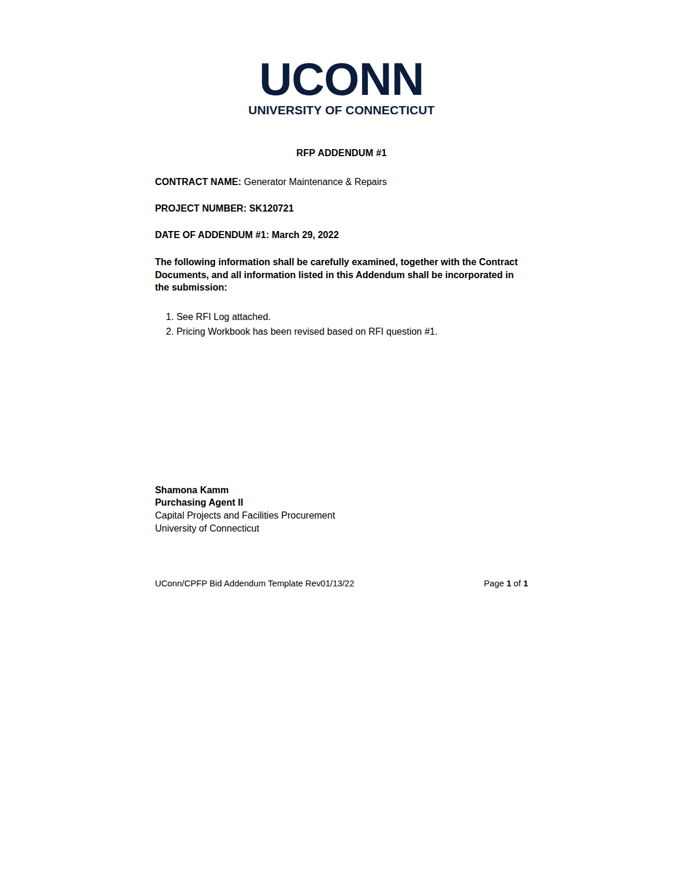UCONN UNIVERSITY OF CONNECTICUT
RFP ADDENDUM #1
CONTRACT NAME: Generator Maintenance & Repairs
PROJECT NUMBER: SK120721
DATE OF ADDENDUM #1: March 29, 2022
The following information shall be carefully examined, together with the Contract Documents, and all information listed in this Addendum shall be incorporated in the submission:
See RFI Log attached.
Pricing Workbook has been revised based on RFI question #1.
Shamona Kamm
Purchasing Agent II
Capital Projects and Facilities Procurement
University of Connecticut
UConn/CPFP Bid Addendum Template Rev01/13/22
Page 1 of 1